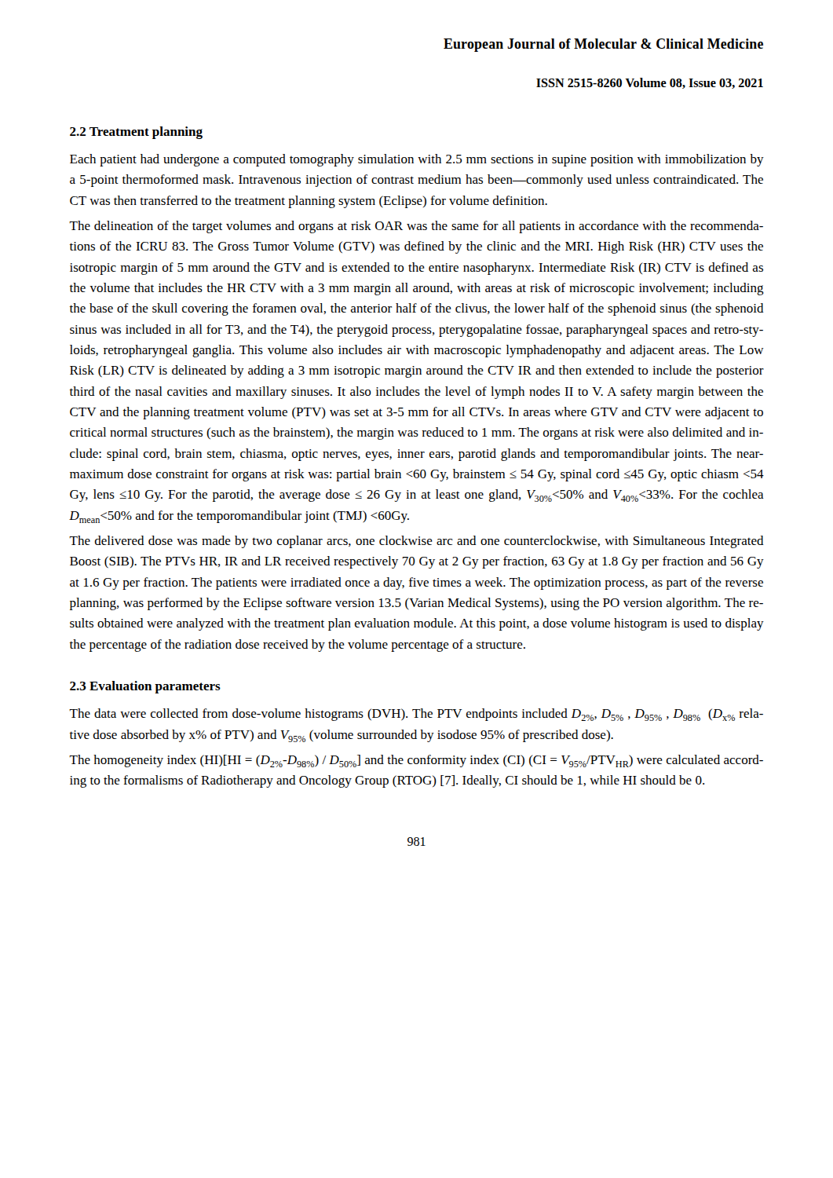European Journal of Molecular & Clinical Medicine
ISSN 2515-8260 Volume 08, Issue 03, 2021
2.2 Treatment planning
Each patient had undergone a computed tomography simulation with 2.5 mm sections in supine position with immobilization by a 5-point thermoformed mask. Intravenous injection of contrast medium has been—commonly used unless contraindicated. The CT was then transferred to the treatment planning system (Eclipse) for volume definition.
The delineation of the target volumes and organs at risk OAR was the same for all patients in accordance with the recommendations of the ICRU 83. The Gross Tumor Volume (GTV) was defined by the clinic and the MRI. High Risk (HR) CTV uses the isotropic margin of 5 mm around the GTV and is extended to the entire nasopharynx. Intermediate Risk (IR) CTV is defined as the volume that includes the HR CTV with a 3 mm margin all around, with areas at risk of microscopic involvement; including the base of the skull covering the foramen oval, the anterior half of the clivus, the lower half of the sphenoid sinus (the sphenoid sinus was included in all for T3, and the T4), the pterygoid process, pterygopalatine fossae, parapharyngeal spaces and retro-styloids, retropharyngeal ganglia. This volume also includes air with macroscopic lymphadenopathy and adjacent areas. The Low Risk (LR) CTV is delineated by adding a 3 mm isotropic margin around the CTV IR and then extended to include the posterior third of the nasal cavities and maxillary sinuses. It also includes the level of lymph nodes II to V. A safety margin between the CTV and the planning treatment volume (PTV) was set at 3-5 mm for all CTVs. In areas where GTV and CTV were adjacent to critical normal structures (such as the brainstem), the margin was reduced to 1 mm. The organs at risk were also delimited and include: spinal cord, brain stem, chiasma, optic nerves, eyes, inner ears, parotid glands and temporomandibular joints. The near-maximum dose constraint for organs at risk was: partial brain <60 Gy, brainstem ≤ 54 Gy, spinal cord ≤45 Gy, optic chiasm <54 Gy, lens ≤10 Gy. For the parotid, the average dose ≤ 26 Gy in at least one gland, V30%<50% and V40%<33%. For the cochlea Dmean<50% and for the temporomandibular joint (TMJ) <60Gy.
The delivered dose was made by two coplanar arcs, one clockwise arc and one counterclockwise, with Simultaneous Integrated Boost (SIB). The PTVs HR, IR and LR received respectively 70 Gy at 2 Gy per fraction, 63 Gy at 1.8 Gy per fraction and 56 Gy at 1.6 Gy per fraction. The patients were irradiated once a day, five times a week. The optimization process, as part of the reverse planning, was performed by the Eclipse software version 13.5 (Varian Medical Systems), using the PO version algorithm. The results obtained were analyzed with the treatment plan evaluation module. At this point, a dose volume histogram is used to display the percentage of the radiation dose received by the volume percentage of a structure.
2.3 Evaluation parameters
The data were collected from dose-volume histograms (DVH). The PTV endpoints included D2%, D5% , D95% , D98% (Dx% relative dose absorbed by x% of PTV) and V95% (volume surrounded by isodose 95% of prescribed dose).
The homogeneity index (HI)[HI = (D2%-D98%) / D50%] and the conformity index (CI) (CI = V95%/PTVHR) were calculated according to the formalisms of Radiotherapy and Oncology Group (RTOG) [7]. Ideally, CI should be 1, while HI should be 0.
981